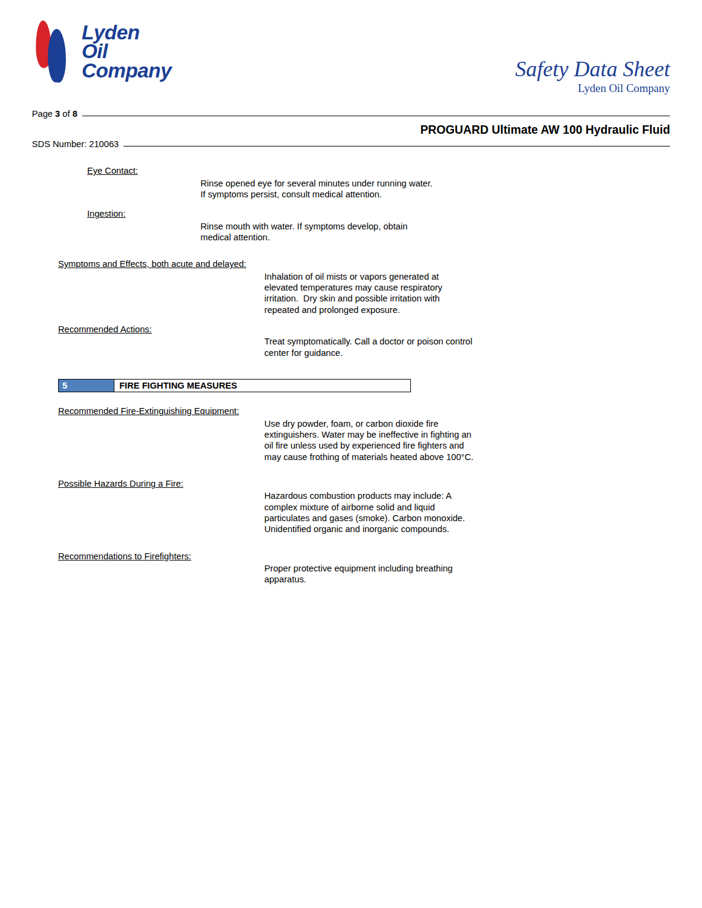Lyden
Oil
Company
Safety Data Sheet
Lyden Oil Company
Page 3 of 8
PROGUARD Ultimate AW 100 Hydraulic Fluid
SDS Number: 210063
Eye Contact:
Rinse opened eye for several minutes under running water. If symptoms persist, consult medical attention.
Ingestion:
Rinse mouth with water. If symptoms develop, obtain medical attention.
Symptoms and Effects, both acute and delayed:
Inhalation of oil mists or vapors generated at elevated temperatures may cause respiratory irritation. Dry skin and possible irritation with repeated and prolonged exposure.
Recommended Actions:
Treat symptomatically. Call a doctor or poison control center for guidance.
5
FIRE FIGHTING MEASURES
Recommended Fire-Extinguishing Equipment:
Use dry powder, foam, or carbon dioxide fire extinguishers. Water may be ineffective in fighting an oil fire unless used by experienced fire fighters and may cause frothing of materials heated above 100°C.
Possible Hazards During a Fire:
Hazardous combustion products may include: A complex mixture of airborne solid and liquid particulates and gases (smoke). Carbon monoxide. Unidentified organic and inorganic compounds.
Recommendations to Firefighters:
Proper protective equipment including breathing apparatus.